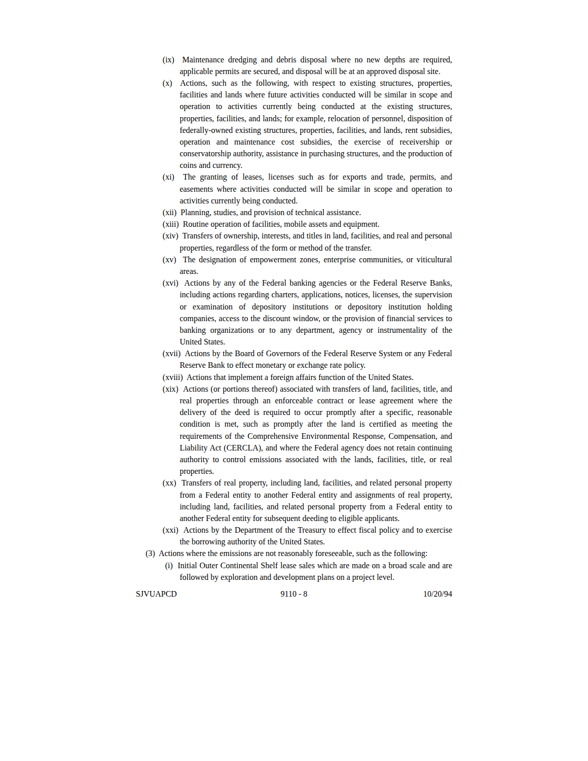(ix) Maintenance dredging and debris disposal where no new depths are required, applicable permits are secured, and disposal will be at an approved disposal site.
(x) Actions, such as the following, with respect to existing structures, properties, facilities and lands where future activities conducted will be similar in scope and operation to activities currently being conducted at the existing structures, properties, facilities, and lands; for example, relocation of personnel, disposition of federally-owned existing structures, properties, facilities, and lands, rent subsidies, operation and maintenance cost subsidies, the exercise of receivership or conservatorship authority, assistance in purchasing structures, and the production of coins and currency.
(xi) The granting of leases, licenses such as for exports and trade, permits, and easements where activities conducted will be similar in scope and operation to activities currently being conducted.
(xii) Planning, studies, and provision of technical assistance.
(xiii) Routine operation of facilities, mobile assets and equipment.
(xiv) Transfers of ownership, interests, and titles in land, facilities, and real and personal properties, regardless of the form or method of the transfer.
(xv) The designation of empowerment zones, enterprise communities, or viticultural areas.
(xvi) Actions by any of the Federal banking agencies or the Federal Reserve Banks, including actions regarding charters, applications, notices, licenses, the supervision or examination of depository institutions or depository institution holding companies, access to the discount window, or the provision of financial services to banking organizations or to any department, agency or instrumentality of the United States.
(xvii) Actions by the Board of Governors of the Federal Reserve System or any Federal Reserve Bank to effect monetary or exchange rate policy.
(xviii) Actions that implement a foreign affairs function of the United States.
(xix) Actions (or portions thereof) associated with transfers of land, facilities, title, and real properties through an enforceable contract or lease agreement where the delivery of the deed is required to occur promptly after a specific, reasonable condition is met, such as promptly after the land is certified as meeting the requirements of the Comprehensive Environmental Response, Compensation, and Liability Act (CERCLA), and where the Federal agency does not retain continuing authority to control emissions associated with the lands, facilities, title, or real properties.
(xx) Transfers of real property, including land, facilities, and related personal property from a Federal entity to another Federal entity and assignments of real property, including land, facilities, and related personal property from a Federal entity to another Federal entity for subsequent deeding to eligible applicants.
(xxi) Actions by the Department of the Treasury to effect fiscal policy and to exercise the borrowing authority of the United States.
(3) Actions where the emissions are not reasonably foreseeable, such as the following:
(i) Initial Outer Continental Shelf lease sales which are made on a broad scale and are followed by exploration and development plans on a project level.
| SJVUAPCD | 9110 - 8 | 10/20/94 |